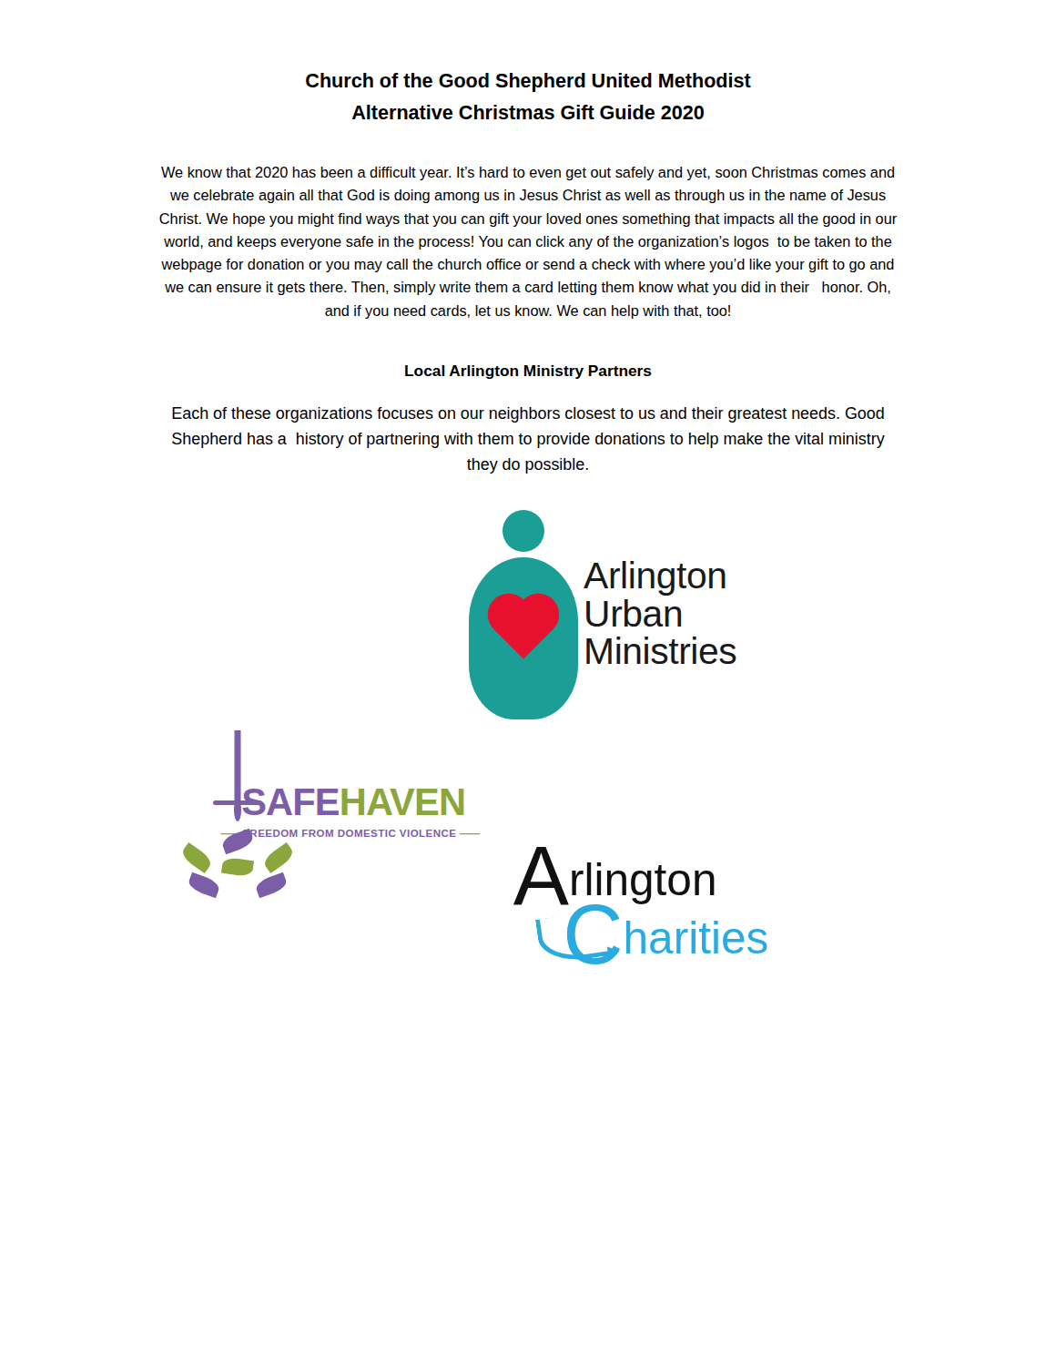Church of the Good Shepherd United Methodist Alternative Christmas Gift Guide 2020
We know that 2020 has been a difficult year. It’s hard to even get out safely and yet, soon Christmas comes and we celebrate again all that God is doing among us in Jesus Christ as well as through us in the name of Jesus Christ. We hope you might find ways that you can gift your loved ones something that impacts all the good in our world, and keeps everyone safe in the process! You can click any of the organization’s logos to be taken to the webpage for donation or you may call the church office or send a check with where you’d like your gift to go and we can ensure it gets there. Then, simply write them a card letting them know what you did in their honor. Oh, and if you need cards, let us know. We can help with that, too!
Local Arlington Ministry Partners
Each of these organizations focuses on our neighbors closest to us and their greatest needs. Good Shepherd has a history of partnering with them to provide donations to help make the vital ministry they do possible.
Arlington
Urban
Ministries SAFE HAVEN —— FREEDOM FROM DOMESTIC VIOLENCE —— Arlington Charities